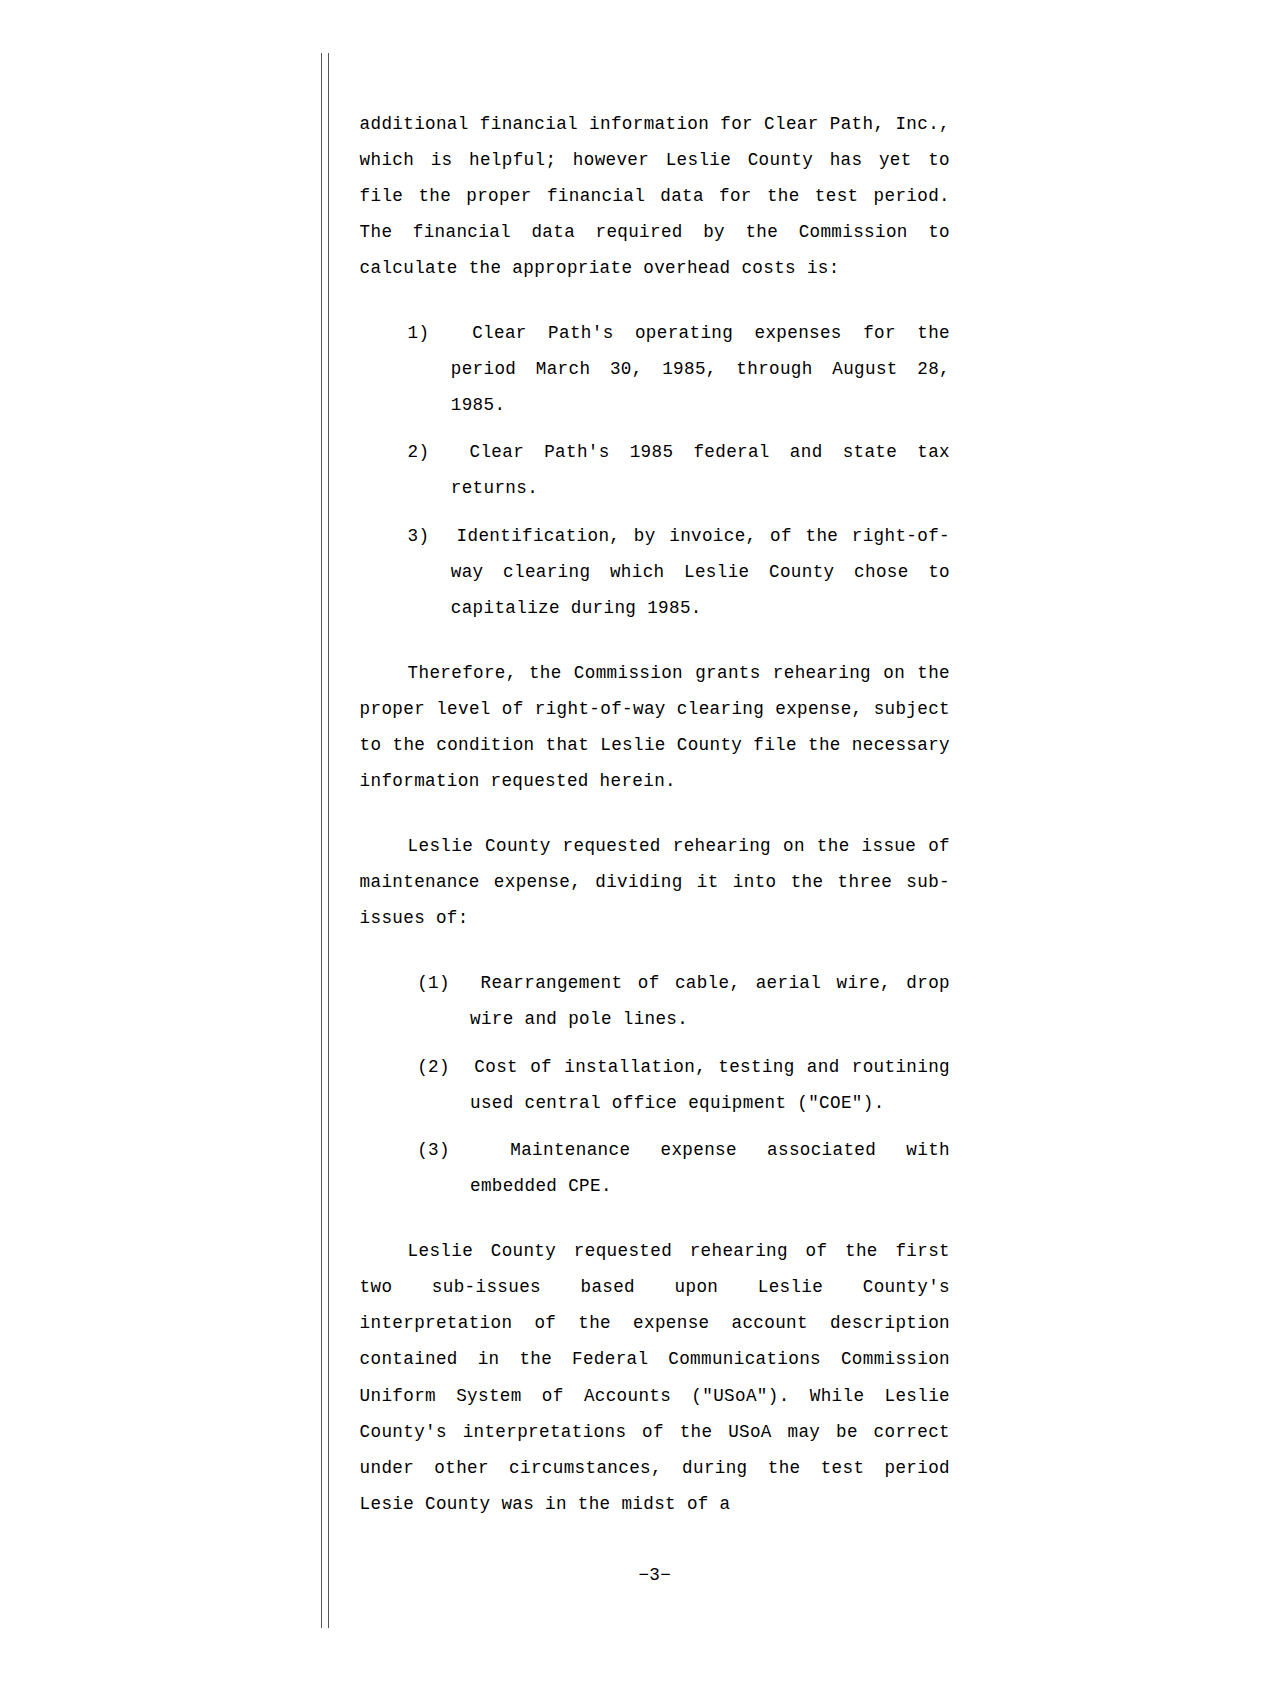additional financial information for Clear Path, Inc., which is helpful; however Leslie County has yet to file the proper financial data for the test period. The financial data required by the Commission to calculate the appropriate overhead costs is:
1) Clear Path's operating expenses for the period March 30, 1985, through August 28, 1985.
2) Clear Path's 1985 federal and state tax returns.
3) Identification, by invoice, of the right-of-way clearing which Leslie County chose to capitalize during 1985.
Therefore, the Commission grants rehearing on the proper level of right-of-way clearing expense, subject to the condition that Leslie County file the necessary information requested herein.
Leslie County requested rehearing on the issue of maintenance expense, dividing it into the three sub-issues of:
(1) Rearrangement of cable, aerial wire, drop wire and pole lines.
(2) Cost of installation, testing and routining used central office equipment ("COE").
(3) Maintenance expense associated with embedded CPE.
Leslie County requested rehearing of the first two sub-issues based upon Leslie County's interpretation of the expense account description contained in the Federal Communications Commission Uniform System of Accounts ("USoA"). While Leslie County's interpretations of the USoA may be correct under other circumstances, during the test period Lesie County was in the midst of a
−3−